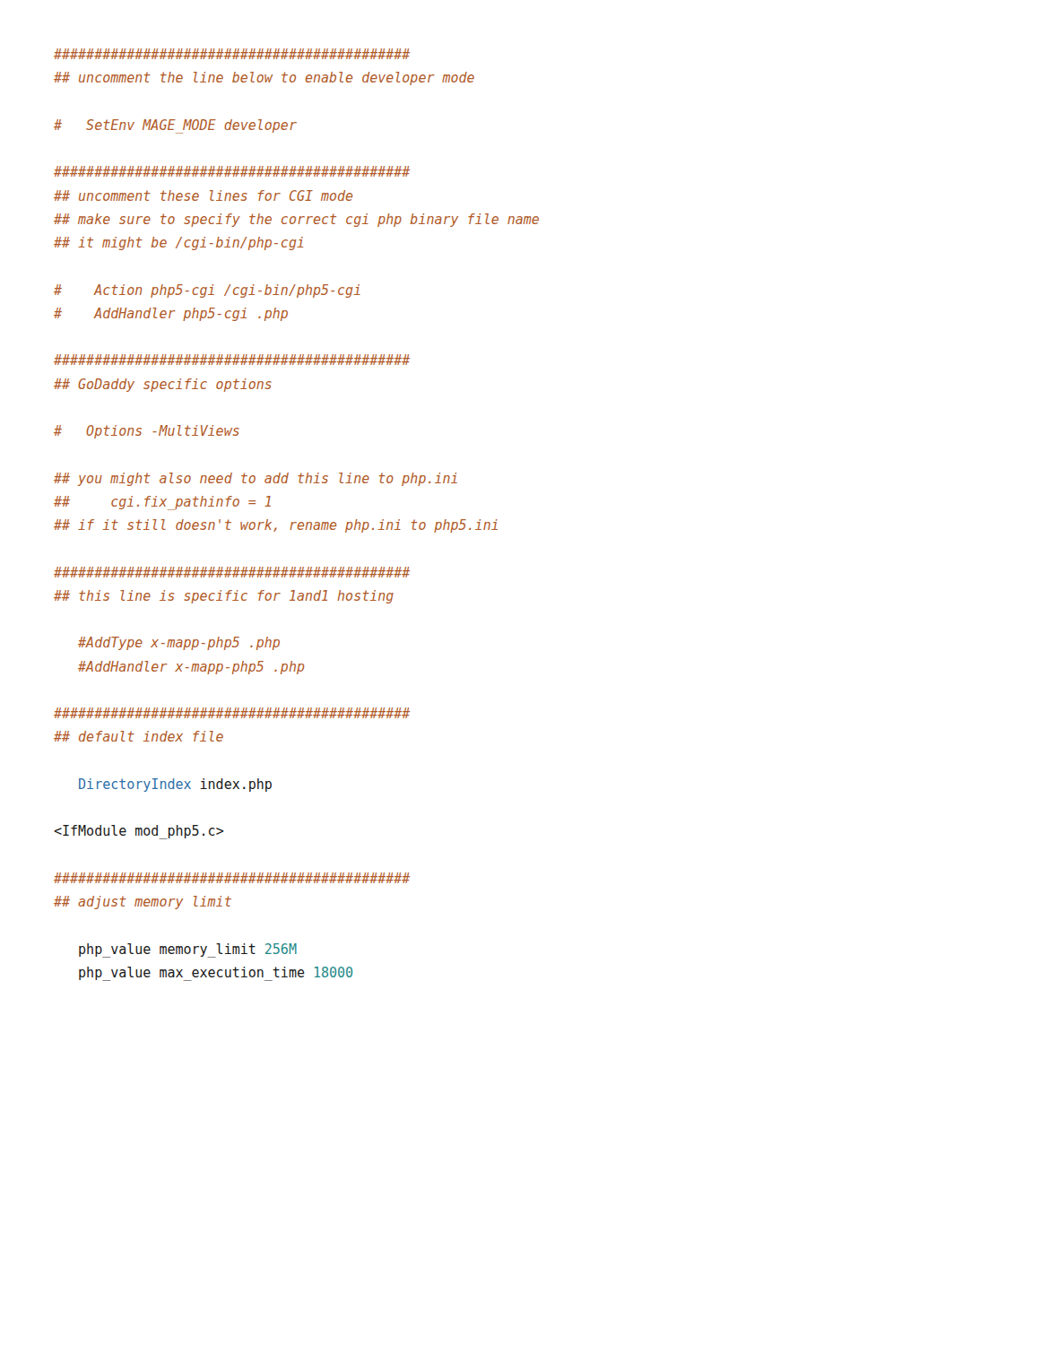############################################
## uncomment the line below to enable developer mode

#   SetEnv MAGE_MODE developer

############################################
## uncomment these lines for CGI mode
## make sure to specify the correct cgi php binary file name
## it might be /cgi-bin/php-cgi

#    Action php5-cgi /cgi-bin/php5-cgi
#    AddHandler php5-cgi .php

############################################
## GoDaddy specific options

#   Options -MultiViews

## you might also need to add this line to php.ini
##     cgi.fix_pathinfo = 1
## if it still doesn't work, rename php.ini to php5.ini

############################################
## this line is specific for 1and1 hosting

 #AddType x-mapp-php5 .php
 #AddHandler x-mapp-php5 .php

############################################
## default index file

 DirectoryIndex index.php

<IfModule mod_php5.c>

############################################
## adjust memory limit

 php_value memory_limit 256M
 php_value max_execution_time 18000